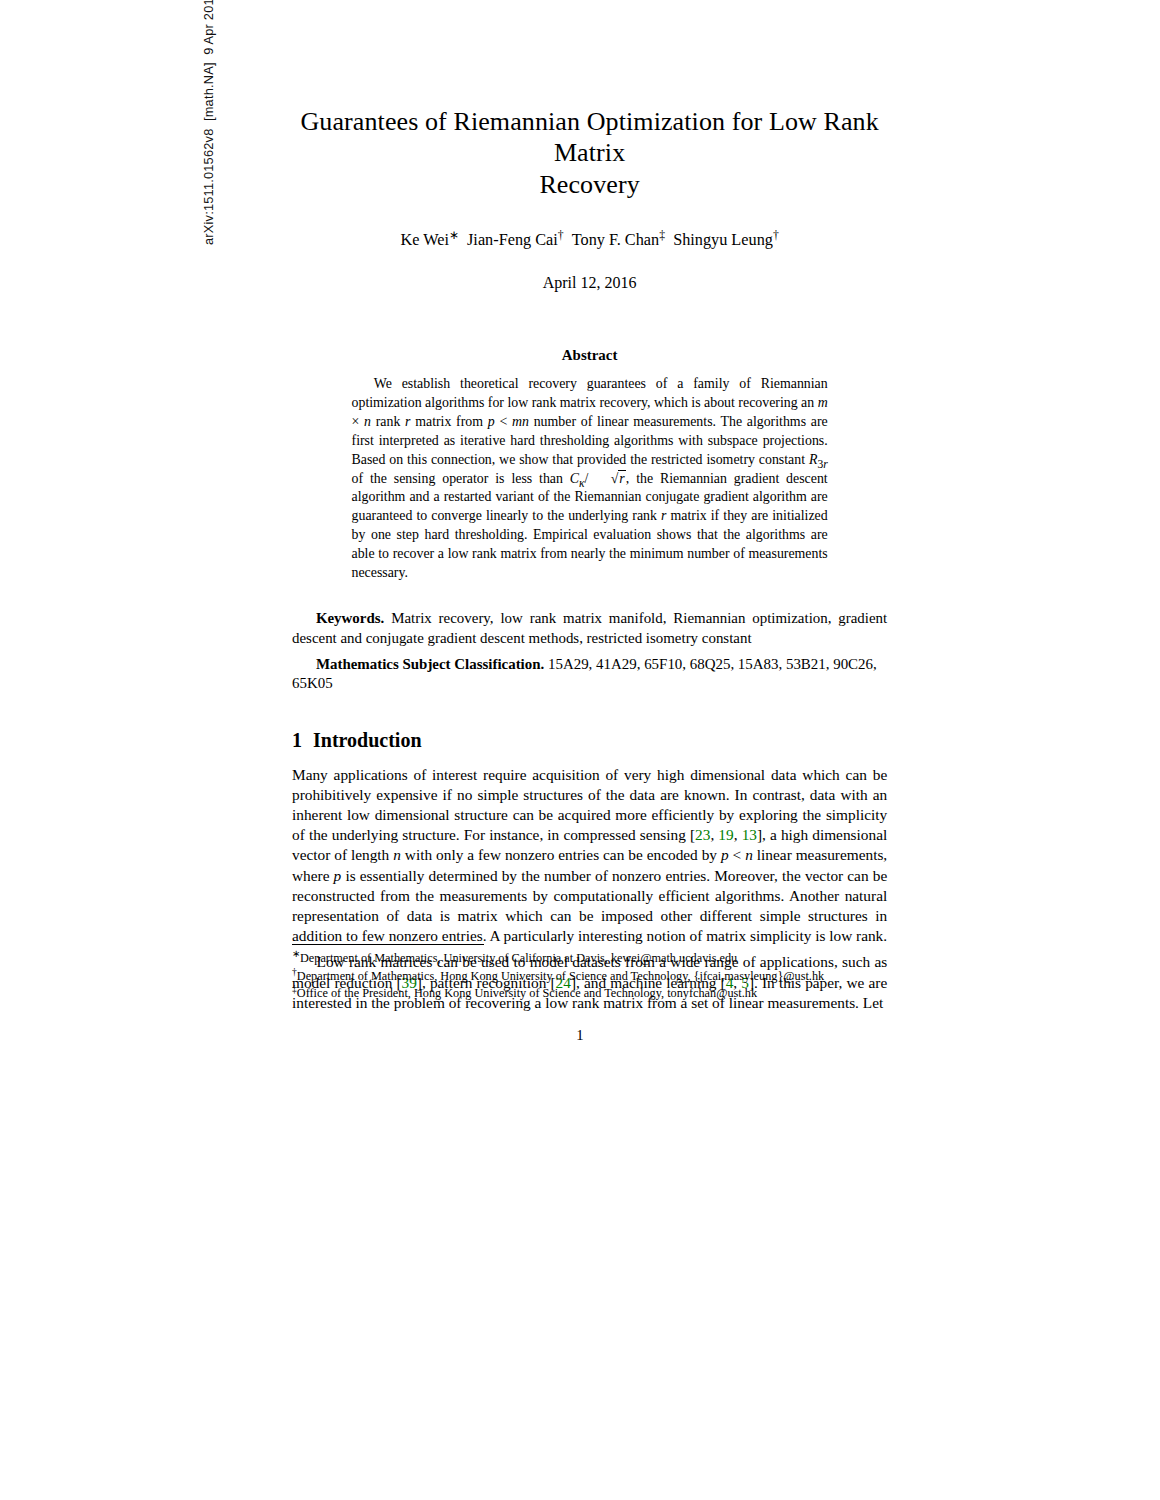arXiv:1511.01562v8 [math.NA] 9 Apr 2016
Guarantees of Riemannian Optimization for Low Rank Matrix
Recovery
Ke Wei∗ Jian-Feng Cai† Tony F. Chan‡ Shingyu Leung†
April 12, 2016
Abstract
We establish theoretical recovery guarantees of a family of Riemannian optimization algorithms for low rank matrix recovery, which is about recovering an m × n rank r matrix from p < mn number of linear measurements. The algorithms are first interpreted as iterative hard thresholding algorithms with subspace projections. Based on this connection, we show that provided the restricted isometry constant R3r of the sensing operator is less than Cκ/√r, the Riemannian gradient descent algorithm and a restarted variant of the Riemannian conjugate gradient algorithm are guaranteed to converge linearly to the underlying rank r matrix if they are initialized by one step hard thresholding. Empirical evaluation shows that the algorithms are able to recover a low rank matrix from nearly the minimum number of measurements necessary.
Keywords. Matrix recovery, low rank matrix manifold, Riemannian optimization, gradient descent and conjugate gradient descent methods, restricted isometry constant
Mathematics Subject Classification. 15A29, 41A29, 65F10, 68Q25, 15A83, 53B21, 90C26, 65K05
1 Introduction
Many applications of interest require acquisition of very high dimensional data which can be prohibitively expensive if no simple structures of the data are known. In contrast, data with an inherent low dimensional structure can be acquired more efficiently by exploring the simplicity of the underlying structure. For instance, in compressed sensing [23, 19, 13], a high dimensional vector of length n with only a few nonzero entries can be encoded by p < n linear measurements, where p is essentially determined by the number of nonzero entries. Moreover, the vector can be reconstructed from the measurements by computationally efficient algorithms. Another natural representation of data is matrix which can be imposed other different simple structures in addition to few nonzero entries. A particularly interesting notion of matrix simplicity is low rank.
Low rank matrices can be used to model datasets from a wide range of applications, such as model reduction [39], pattern recognition [24], and machine learning [4, 5]. In this paper, we are interested in the problem of recovering a low rank matrix from a set of linear measurements. Let
∗Department of Mathematics, University of California at Davis, kewei@math.ucdavis.edu
†Department of Mathematics, Hong Kong University of Science and Technology, {jfcai,masyleung}@ust.hk
‡Office of the President, Hong Kong University of Science and Technology, tonyfchan@ust.hk
1